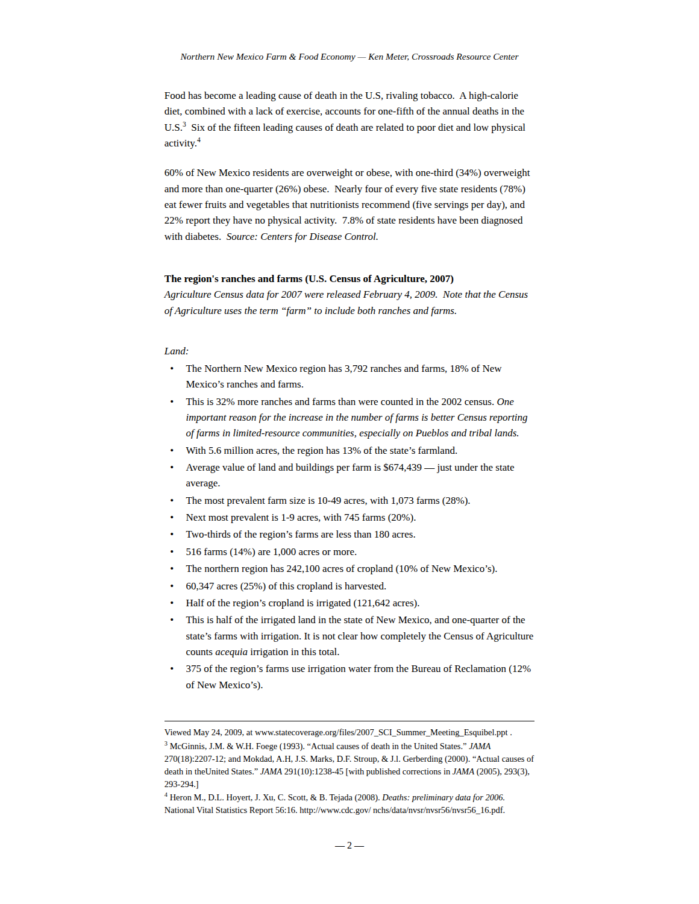Northern New Mexico Farm & Food Economy — Ken Meter, Crossroads Resource Center
Food has become a leading cause of death in the U.S, rivaling tobacco. A high-calorie diet, combined with a lack of exercise, accounts for one-fifth of the annual deaths in the U.S.3 Six of the fifteen leading causes of death are related to poor diet and low physical activity.4
60% of New Mexico residents are overweight or obese, with one-third (34%) overweight and more than one-quarter (26%) obese. Nearly four of every five state residents (78%) eat fewer fruits and vegetables that nutritionists recommend (five servings per day), and 22% report they have no physical activity. 7.8% of state residents have been diagnosed with diabetes. Source: Centers for Disease Control.
The region's ranches and farms (U.S. Census of Agriculture, 2007)
Agriculture Census data for 2007 were released February 4, 2009. Note that the Census of Agriculture uses the term “farm” to include both ranches and farms.
Land:
The Northern New Mexico region has 3,792 ranches and farms, 18% of New Mexico’s ranches and farms.
This is 32% more ranches and farms than were counted in the 2002 census. One important reason for the increase in the number of farms is better Census reporting of farms in limited-resource communities, especially on Pueblos and tribal lands.
With 5.6 million acres, the region has 13% of the state’s farmland.
Average value of land and buildings per farm is $674,439 — just under the state average.
The most prevalent farm size is 10-49 acres, with 1,073 farms (28%).
Next most prevalent is 1-9 acres, with 745 farms (20%).
Two-thirds of the region’s farms are less than 180 acres.
516 farms (14%) are 1,000 acres or more.
The northern region has 242,100 acres of cropland (10% of New Mexico’s).
60,347 acres (25%) of this cropland is harvested.
Half of the region’s cropland is irrigated (121,642 acres).
This is half of the irrigated land in the state of New Mexico, and one-quarter of the state’s farms with irrigation. It is not clear how completely the Census of Agriculture counts acequia irrigation in this total.
375 of the region’s farms use irrigation water from the Bureau of Reclamation (12% of New Mexico’s).
Viewed May 24, 2009, at www.statecoverage.org/files/2007_SCI_Summer_Meeting_Esquibel.ppt .
3 McGinnis, J.M. & W.H. Foege (1993). “Actual causes of death in the United States.” JAMA 270(18):2207-12; and Mokdad, A.H, J.S. Marks, D.F. Stroup, & J.l. Gerberding (2000). “Actual causes of death in theUnited States.” JAMA 291(10):1238-45 [with published corrections in JAMA (2005), 293(3), 293-294.]
4 Heron M., D.L. Hoyert, J. Xu, C. Scott, & B. Tejada (2008). Deaths: preliminary data for 2006. National Vital Statistics Report 56:16. http://www.cdc.gov/ nchs/data/nvsr/nvsr56/nvsr56_16.pdf.
— 2 —